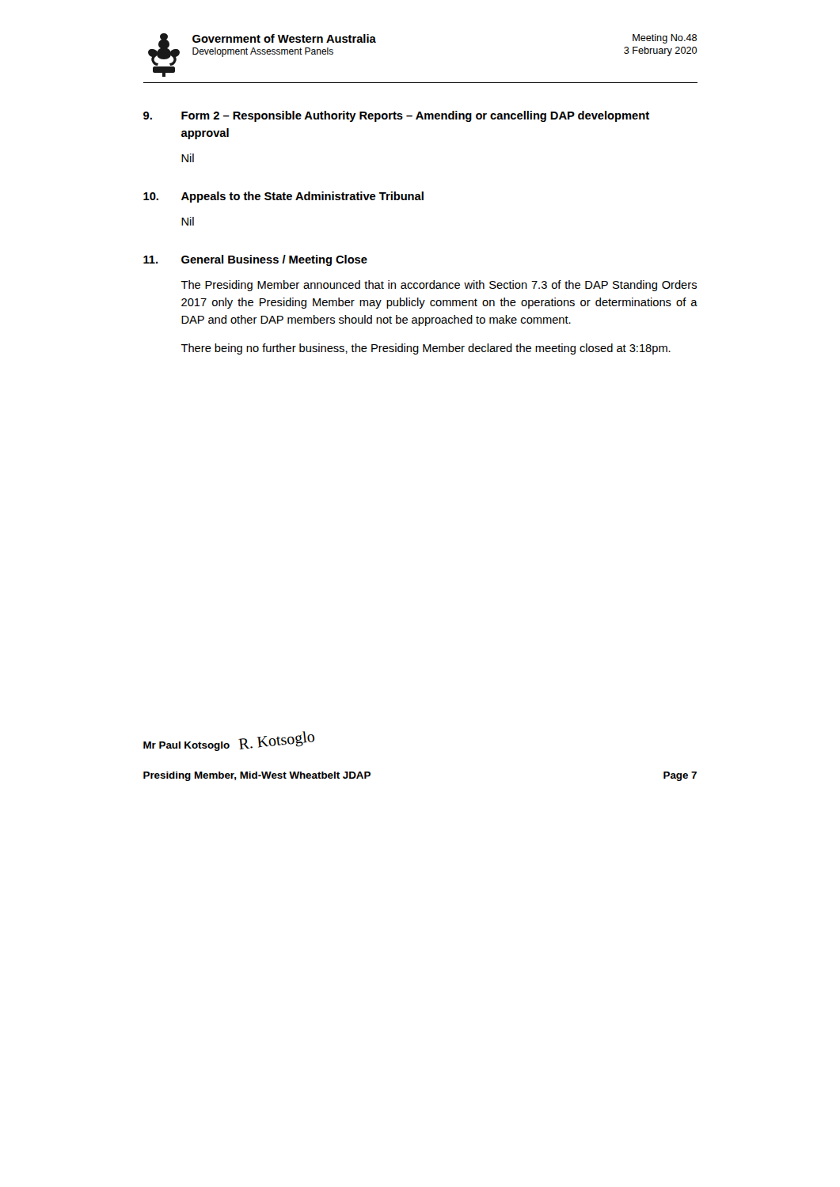Government of Western Australia
Development Assessment Panels
Meeting No.48
3 February 2020
9.
Form 2 – Responsible Authority Reports – Amending or cancelling DAP development approval
Nil
10.
Appeals to the State Administrative Tribunal
Nil
11.
General Business / Meeting Close
The Presiding Member announced that in accordance with Section 7.3 of the DAP Standing Orders 2017 only the Presiding Member may publicly comment on the operations or determinations of a DAP and other DAP members should not be approached to make comment.
There being no further business, the Presiding Member declared the meeting closed at 3:18pm.
R. Kotsoglo Mr Paul Kotsoglo
Presiding Member, Mid-West Wheatbelt JDAP Page 7